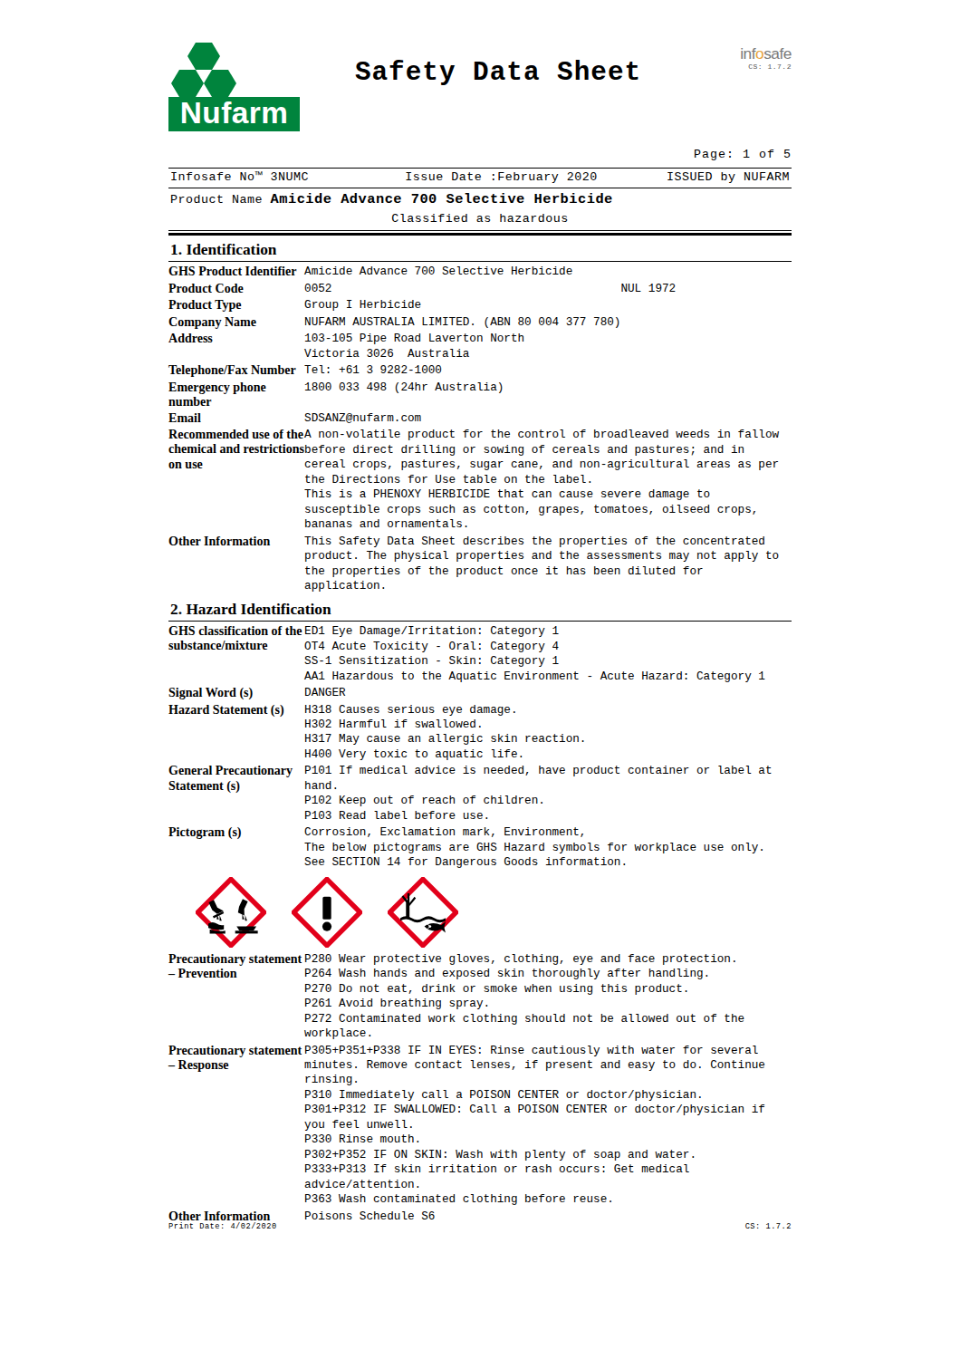Nufarm
Safety Data Sheet
infosafe
CS: 1.7.2
Page: 1 of 5
Infosafe No™ 3NUMC
Issue Date :February 2020
ISSUED by NUFARM
Product Name Amicide Advance 700 Selective Herbicide
Classified as hazardous
1. Identification
| GHS Product Identifier | Amicide Advance 700 Selective Herbicide |
| Product Code | 0052 NUL 1972 |
| Product Type | Group I Herbicide |
| Company Name | NUFARM AUSTRALIA LIMITED. (ABN 80 004 377 780) |
| Address | 103-105 Pipe Road Laverton North Victoria 3026 Australia |
| Telephone/Fax Number | Tel: +61 3 9282-1000 |
| Emergency phone number | 1800 033 498 (24hr Australia) |
| Email | SDSANZ@nufarm.com |
| Recommended use of the chemical and restrictions on use | A non-volatile product for the control of broadleaved weeds in fallow before direct drilling or sowing of cereals and pastures; and in cereal crops, pastures, sugar cane, and non-agricultural areas as per the Directions for Use table on the label. This is a PHENOXY HERBICIDE that can cause severe damage to susceptible crops such as cotton, grapes, tomatoes, oilseed crops, bananas and ornamentals. |
| Other Information | This Safety Data Sheet describes the properties of the concentrated product. The physical properties and the assessments may not apply to the properties of the product once it has been diluted for application. |
2. Hazard Identification
| GHS classification of the substance/mixture | ED1 Eye Damage/Irritation: Category 1 OT4 Acute Toxicity - Oral: Category 4 SS-1 Sensitization - Skin: Category 1 AA1 Hazardous to the Aquatic Environment - Acute Hazard: Category 1 |
| Signal Word (s) | DANGER |
| Hazard Statement (s) | H318 Causes serious eye damage. H302 Harmful if swallowed. H317 May cause an allergic skin reaction. H400 Very toxic to aquatic life. |
| General Precautionary Statement (s) | P101 If medical advice is needed, have product container or label at hand. P102 Keep out of reach of children. P103 Read label before use. |
| Pictogram (s) | Corrosion, Exclamation mark, Environment, The below pictograms are GHS Hazard symbols for workplace use only. See SECTION 14 for Dangerous Goods information. |
| Precautionary statement – Prevention | P280 Wear protective gloves, clothing, eye and face protection. P264 Wash hands and exposed skin thoroughly after handling. P270 Do not eat, drink or smoke when using this product. P261 Avoid breathing spray. P272 Contaminated work clothing should not be allowed out of the workplace. |
| Precautionary statement – Response | P305+P351+P338 IF IN EYES: Rinse cautiously with water for several minutes. Remove contact lenses, if present and easy to do. Continue rinsing. P310 Immediately call a POISON CENTER or doctor/physician. P301+P312 IF SWALLOWED: Call a POISON CENTER or doctor/physician if you feel unwell. P330 Rinse mouth. P302+P352 IF ON SKIN: Wash with plenty of soap and water. P333+P313 If skin irritation or rash occurs: Get medical advice/attention. P363 Wash contaminated clothing before reuse. |
| Other Information | Poisons Schedule S6 |
Print Date: 4/02/2020
CS: 1.7.2